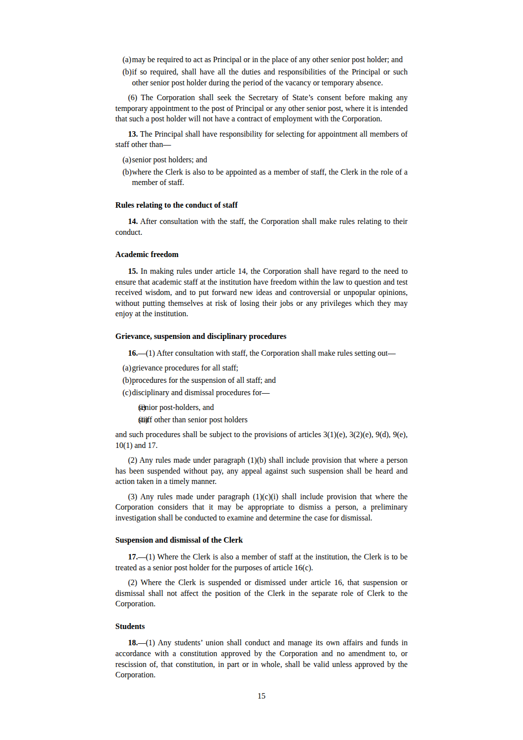(a) may be required to act as Principal or in the place of any other senior post holder; and
(b) if so required, shall have all the duties and responsibilities of the Principal or such other senior post holder during the period of the vacancy or temporary absence.
(6) The Corporation shall seek the Secretary of State’s consent before making any temporary appointment to the post of Principal or any other senior post, where it is intended that such a post holder will not have a contract of employment with the Corporation.
13. The Principal shall have responsibility for selecting for appointment all members of staff other than—
(a) senior post holders; and
(b) where the Clerk is also to be appointed as a member of staff, the Clerk in the role of a member of staff.
Rules relating to the conduct of staff
14. After consultation with the staff, the Corporation shall make rules relating to their conduct.
Academic freedom
15. In making rules under article 14, the Corporation shall have regard to the need to ensure that academic staff at the institution have freedom within the law to question and test received wisdom, and to put forward new ideas and controversial or unpopular opinions, without putting themselves at risk of losing their jobs or any privileges which they may enjoy at the institution.
Grievance, suspension and disciplinary procedures
16.—(1) After consultation with staff, the Corporation shall make rules setting out—
(a) grievance procedures for all staff;
(b) procedures for the suspension of all staff; and
(c) disciplinary and dismissal procedures for—
(i) senior post-holders, and
(ii) staff other than senior post holders
and such procedures shall be subject to the provisions of articles 3(1)(e), 3(2)(e), 9(d), 9(e), 10(1) and 17.
(2) Any rules made under paragraph (1)(b) shall include provision that where a person has been suspended without pay, any appeal against such suspension shall be heard and action taken in a timely manner.
(3) Any rules made under paragraph (1)(c)(i) shall include provision that where the Corporation considers that it may be appropriate to dismiss a person, a preliminary investigation shall be conducted to examine and determine the case for dismissal.
Suspension and dismissal of the Clerk
17.—(1) Where the Clerk is also a member of staff at the institution, the Clerk is to be treated as a senior post holder for the purposes of article 16(c).
(2) Where the Clerk is suspended or dismissed under article 16, that suspension or dismissal shall not affect the position of the Clerk in the separate role of Clerk to the Corporation.
Students
18.—(1) Any students’ union shall conduct and manage its own affairs and funds in accordance with a constitution approved by the Corporation and no amendment to, or rescission of, that constitution, in part or in whole, shall be valid unless approved by the Corporation.
15